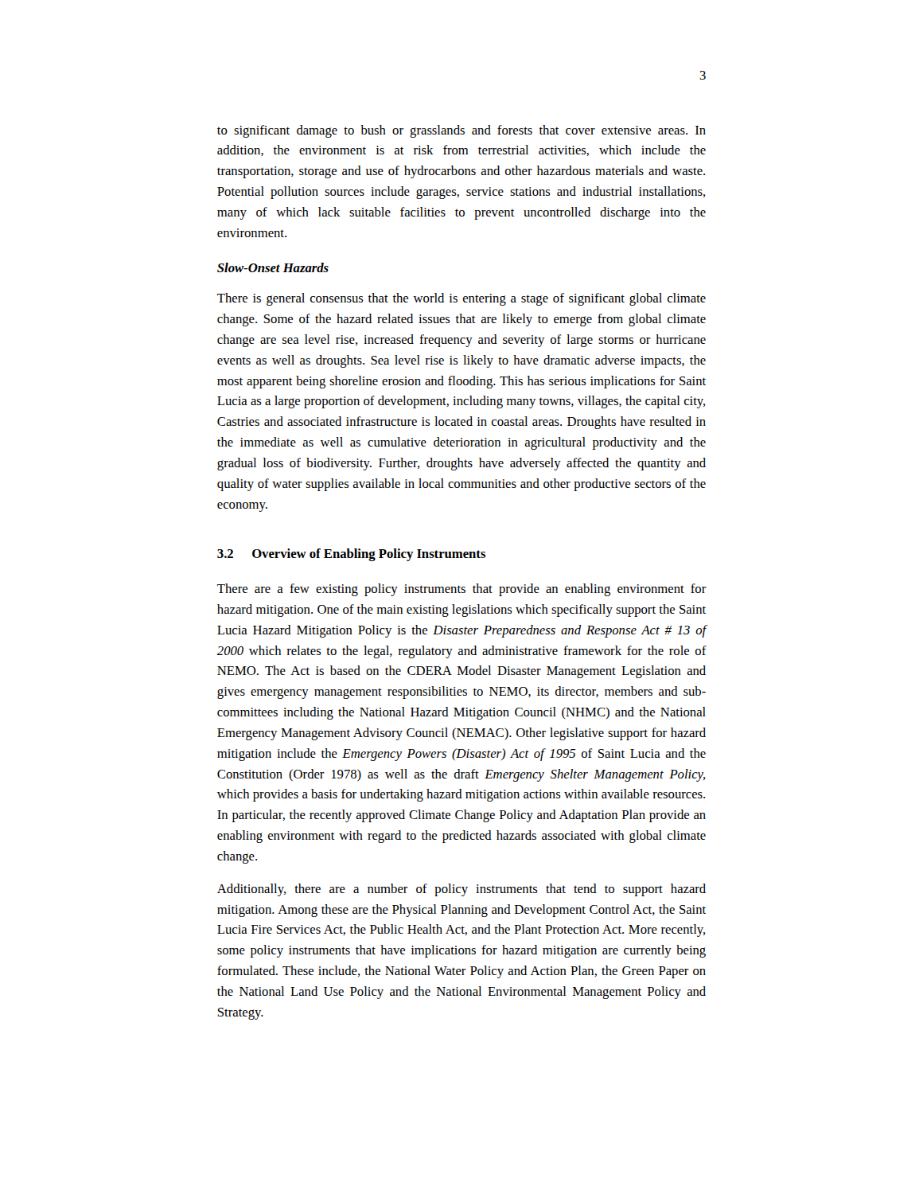3
to significant damage to bush or grasslands and forests that cover extensive areas. In addition, the environment is at risk from terrestrial activities, which include the transportation, storage and use of hydrocarbons and other hazardous materials and waste. Potential pollution sources include garages, service stations and industrial installations, many of which lack suitable facilities to prevent uncontrolled discharge into the environment.
Slow-Onset Hazards
There is general consensus that the world is entering a stage of significant global climate change. Some of the hazard related issues that are likely to emerge from global climate change are sea level rise, increased frequency and severity of large storms or hurricane events as well as droughts. Sea level rise is likely to have dramatic adverse impacts, the most apparent being shoreline erosion and flooding. This has serious implications for Saint Lucia as a large proportion of development, including many towns, villages, the capital city, Castries and associated infrastructure is located in coastal areas. Droughts have resulted in the immediate as well as cumulative deterioration in agricultural productivity and the gradual loss of biodiversity. Further, droughts have adversely affected the quantity and quality of water supplies available in local communities and other productive sectors of the economy.
3.2 Overview of Enabling Policy Instruments
There are a few existing policy instruments that provide an enabling environment for hazard mitigation. One of the main existing legislations which specifically support the Saint Lucia Hazard Mitigation Policy is the Disaster Preparedness and Response Act # 13 of 2000 which relates to the legal, regulatory and administrative framework for the role of NEMO. The Act is based on the CDERA Model Disaster Management Legislation and gives emergency management responsibilities to NEMO, its director, members and sub-committees including the National Hazard Mitigation Council (NHMC) and the National Emergency Management Advisory Council (NEMAC). Other legislative support for hazard mitigation include the Emergency Powers (Disaster) Act of 1995 of Saint Lucia and the Constitution (Order 1978) as well as the draft Emergency Shelter Management Policy, which provides a basis for undertaking hazard mitigation actions within available resources. In particular, the recently approved Climate Change Policy and Adaptation Plan provide an enabling environment with regard to the predicted hazards associated with global climate change.
Additionally, there are a number of policy instruments that tend to support hazard mitigation. Among these are the Physical Planning and Development Control Act, the Saint Lucia Fire Services Act, the Public Health Act, and the Plant Protection Act. More recently, some policy instruments that have implications for hazard mitigation are currently being formulated. These include, the National Water Policy and Action Plan, the Green Paper on the National Land Use Policy and the National Environmental Management Policy and Strategy.